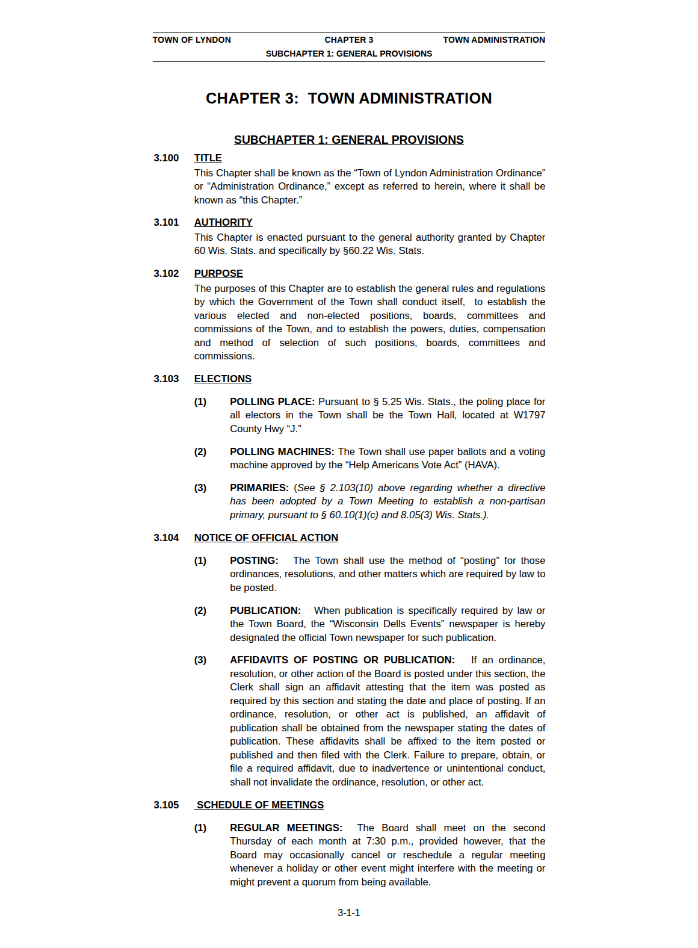TOWN OF LYNDON
CHAPTER 3
TOWN ADMINISTRATION
SUBCHAPTER 1: GENERAL PROVISIONS
CHAPTER 3: TOWN ADMINISTRATION
SUBCHAPTER 1: GENERAL PROVISIONS
3.100
TITLE
This Chapter shall be known as the “Town of Lyndon Administration Ordinance” or “Administration Ordinance,” except as referred to herein, where it shall be known as “this Chapter.”
3.101
AUTHORITY
This Chapter is enacted pursuant to the general authority granted by Chapter 60 Wis. Stats. and specifically by §60.22 Wis. Stats.
3.102
PURPOSE
The purposes of this Chapter are to establish the general rules and regulations by which the Government of the Town shall conduct itself, to establish the various elected and non-elected positions, boards, committees and commissions of the Town, and to establish the powers, duties, compensation and method of selection of such positions, boards, committees and commissions.
3.103
ELECTIONS
(1)
POLLING PLACE: Pursuant to § 5.25 Wis. Stats., the poling place for all electors in the Town shall be the Town Hall, located at W1797 County Hwy “J.”
(2)
POLLING MACHINES: The Town shall use paper ballots and a voting machine approved by the “Help Americans Vote Act” (HAVA).
(3)
PRIMARIES: (See § 2.103(10) above regarding whether a directive has been adopted by a Town Meeting to establish a non-partisan primary, pursuant to § 60.10(1)(c) and 8.05(3) Wis. Stats.).
3.104
NOTICE OF OFFICIAL ACTION
(1)
POSTING: The Town shall use the method of “posting” for those ordinances, resolutions, and other matters which are required by law to be posted.
(2)
PUBLICATION: When publication is specifically required by law or the Town Board, the “Wisconsin Dells Events” newspaper is hereby designated the official Town newspaper for such publication.
(3)
AFFIDAVITS OF POSTING OR PUBLICATION: If an ordinance, resolution, or other action of the Board is posted under this section, the Clerk shall sign an affidavit attesting that the item was posted as required by this section and stating the date and place of posting. If an ordinance, resolution, or other act is published, an affidavit of publication shall be obtained from the newspaper stating the dates of publication. These affidavits shall be affixed to the item posted or published and then filed with the Clerk. Failure to prepare, obtain, or file a required affidavit, due to inadvertence or unintentional conduct, shall not invalidate the ordinance, resolution, or other act.
3.105
SCHEDULE OF MEETINGS
(1)
REGULAR MEETINGS: The Board shall meet on the second Thursday of each month at 7:30 p.m., provided however, that the Board may occasionally cancel or reschedule a regular meeting whenever a holiday or other event might interfere with the meeting or might prevent a quorum from being available.
3-1-1